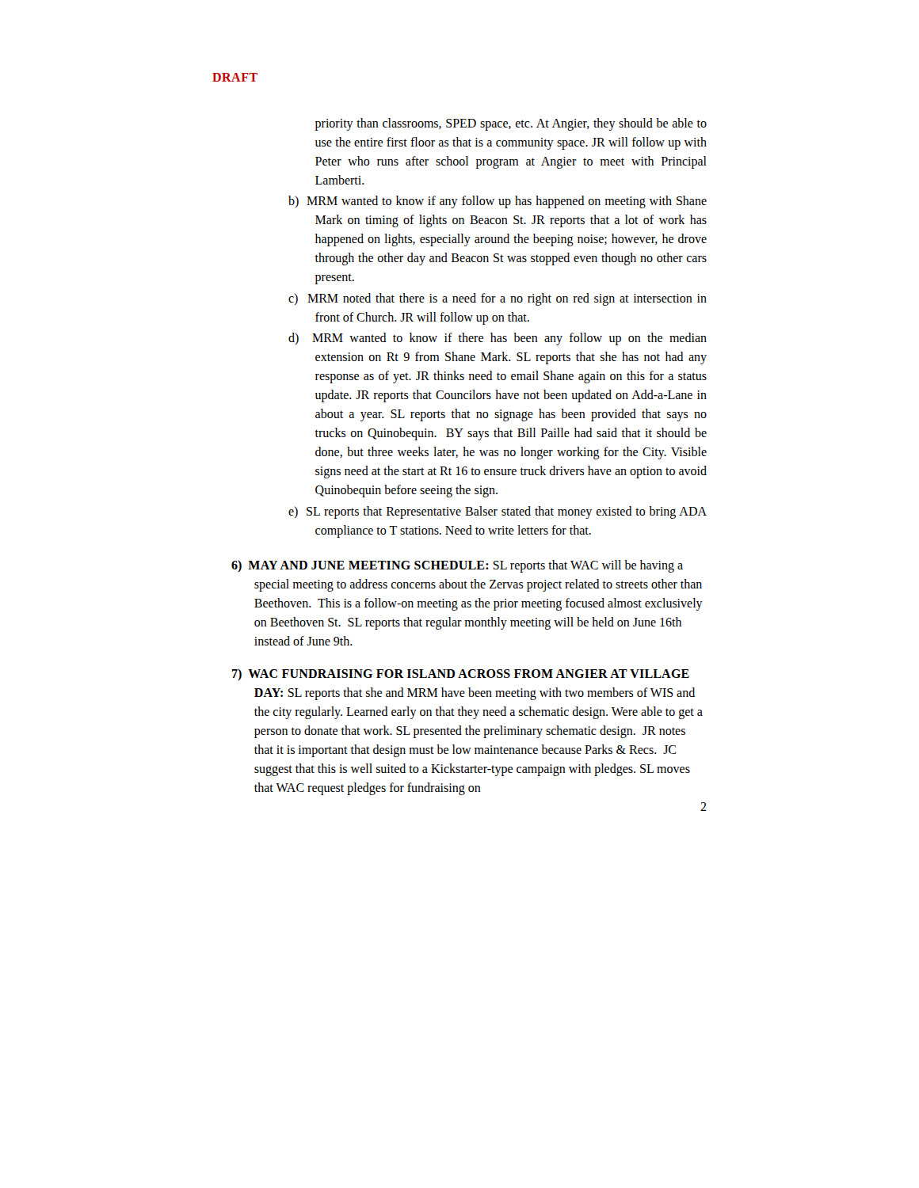DRAFT
priority than classrooms, SPED space, etc. At Angier, they should be able to use the entire first floor as that is a community space. JR will follow up with Peter who runs after school program at Angier to meet with Principal Lamberti.
b) MRM wanted to know if any follow up has happened on meeting with Shane Mark on timing of lights on Beacon St. JR reports that a lot of work has happened on lights, especially around the beeping noise; however, he drove through the other day and Beacon St was stopped even though no other cars present.
c) MRM noted that there is a need for a no right on red sign at intersection in front of Church. JR will follow up on that.
d) MRM wanted to know if there has been any follow up on the median extension on Rt 9 from Shane Mark. SL reports that she has not had any response as of yet. JR thinks need to email Shane again on this for a status update. JR reports that Councilors have not been updated on Add-a-Lane in about a year. SL reports that no signage has been provided that says no trucks on Quinobequin. BY says that Bill Paille had said that it should be done, but three weeks later, he was no longer working for the City. Visible signs need at the start at Rt 16 to ensure truck drivers have an option to avoid Quinobequin before seeing the sign.
e) SL reports that Representative Balser stated that money existed to bring ADA compliance to T stations. Need to write letters for that.
6) MAY AND JUNE MEETING SCHEDULE: SL reports that WAC will be having a special meeting to address concerns about the Zervas project related to streets other than Beethoven. This is a follow-on meeting as the prior meeting focused almost exclusively on Beethoven St. SL reports that regular monthly meeting will be held on June 16th instead of June 9th.
7) WAC FUNDRAISING FOR ISLAND ACROSS FROM ANGIER AT VILLAGE DAY: SL reports that she and MRM have been meeting with two members of WIS and the city regularly. Learned early on that they need a schematic design. Were able to get a person to donate that work. SL presented the preliminary schematic design. JR notes that it is important that design must be low maintenance because Parks & Recs. JC suggest that this is well suited to a Kickstarter-type campaign with pledges. SL moves that WAC request pledges for fundraising on
2